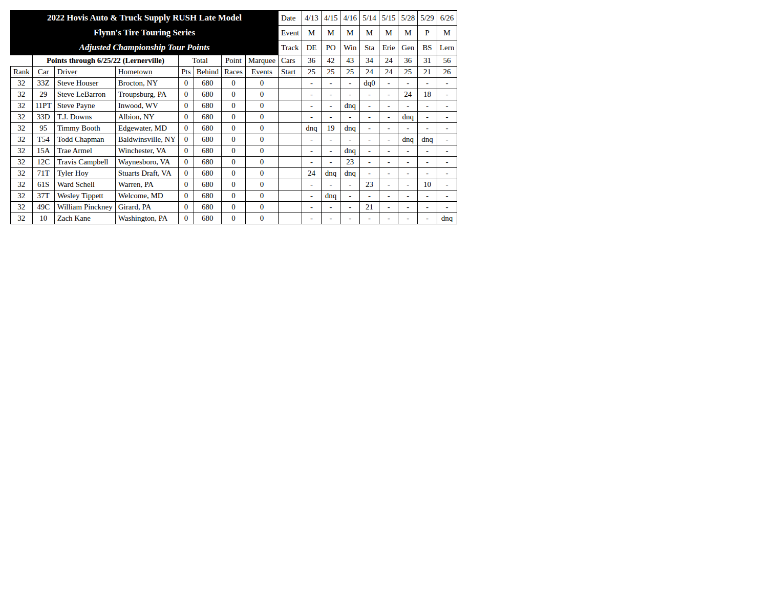| 2022 Hovis Auto & Truck Supply RUSH Late Model | Date | 4/13 | 4/15 | 4/16 | 5/14 | 5/15 | 5/28 | 5/29 | 6/26 |
| Flynn's Tire Touring Series | Event | M | M | M | M | M | M | P | M |
| Adjusted Championship Tour Points | Track | DE | PO | Win | Sta | Erie | Gen | BS | Lern |
| | Points through 6/25/22 (Lernerville) | Total | Point | Marquee | Cars | 36 | 42 | 43 | 34 | 24 | 36 | 31 | 56 |
| Rank | Car | Driver | Hometown | Pts | Behind | Races | Events | Start | 25 | 25 | 25 | 24 | 24 | 25 | 21 | 26 |
| 32 | 33Z | Steve Houser | Brocton, NY | 0 | 680 | 0 | 0 | | - | - | - | dq0 | - | - | - | - |
| 32 | 29 | Steve LeBarron | Troupsburg, PA | 0 | 680 | 0 | 0 | | - | - | - | - | - | 24 | 18 | - |
| 32 | 11PT | Steve Payne | Inwood, WV | 0 | 680 | 0 | 0 | | - | - | dnq | - | - | - | - | - |
| 32 | 33D | T.J. Downs | Albion, NY | 0 | 680 | 0 | 0 | | - | - | - | - | - | dnq | - | - |
| 32 | 95 | Timmy Booth | Edgewater, MD | 0 | 680 | 0 | 0 | | dnq | 19 | dnq | - | - | - | - | - |
| 32 | T54 | Todd Chapman | Baldwinsville, NY | 0 | 680 | 0 | 0 | | - | - | - | - | - | dnq | dnq | - |
| 32 | 15A | Trae Armel | Winchester, VA | 0 | 680 | 0 | 0 | | - | - | dnq | - | - | - | - | - |
| 32 | 12C | Travis Campbell | Waynesboro, VA | 0 | 680 | 0 | 0 | | - | - | 23 | - | - | - | - | - |
| 32 | 71T | Tyler Hoy | Stuarts Draft, VA | 0 | 680 | 0 | 0 | | 24 | dnq | dnq | - | - | - | - | - |
| 32 | 61S | Ward Schell | Warren, PA | 0 | 680 | 0 | 0 | | - | - | - | 23 | - | - | 10 | - |
| 32 | 37T | Wesley Tippett | Welcome, MD | 0 | 680 | 0 | 0 | | - | dnq | - | - | - | - | - | - |
| 32 | 49C | William Pinckney | Girard, PA | 0 | 680 | 0 | 0 | | - | - | - | 21 | - | - | - | - |
| 32 | 10 | Zach Kane | Washington, PA | 0 | 680 | 0 | 0 | | - | - | - | - | - | - | - | dnq |